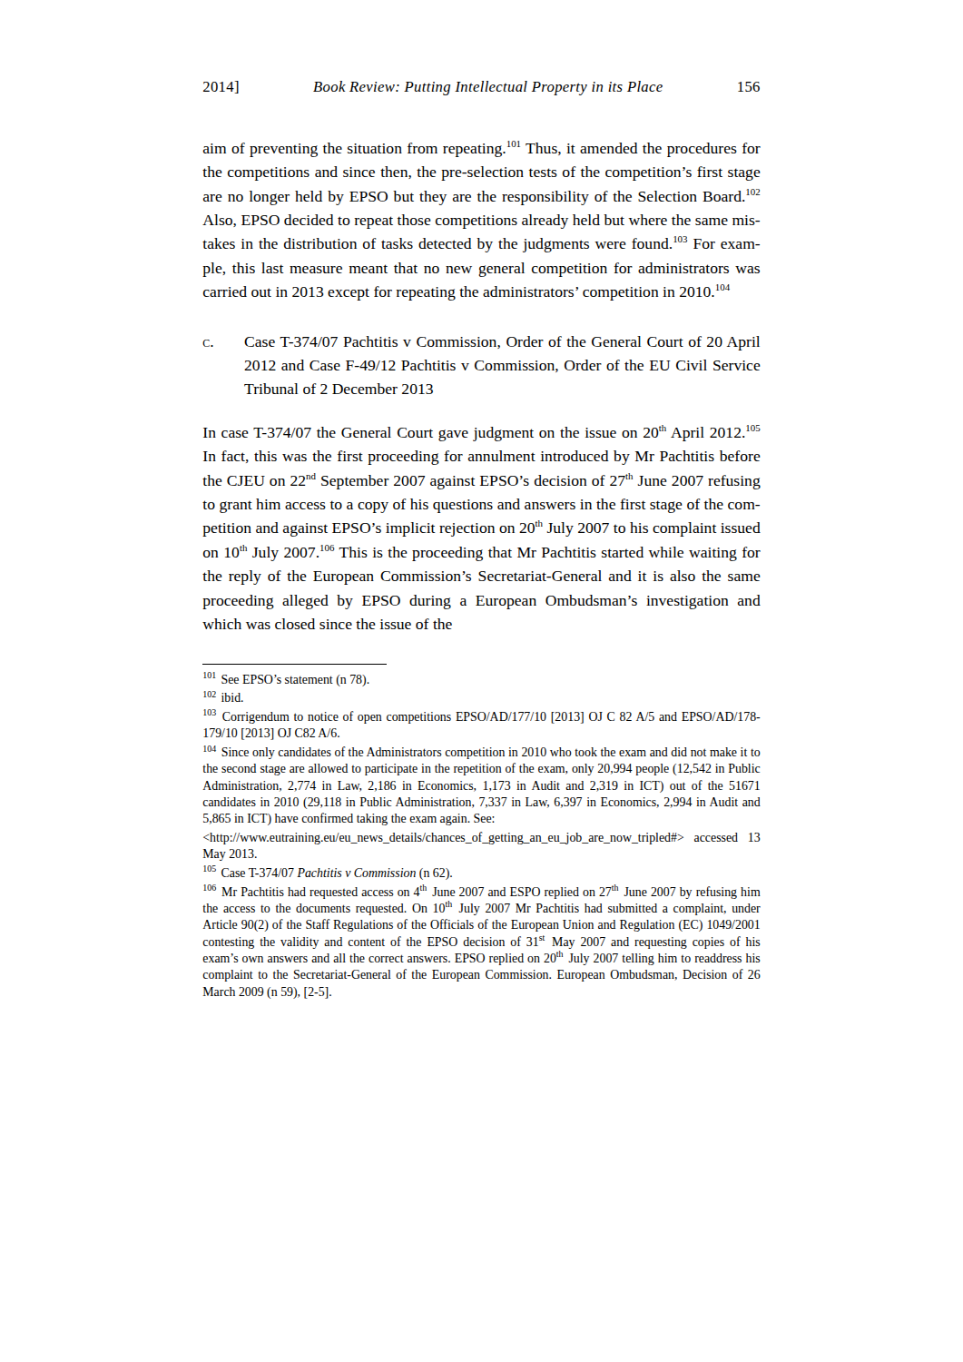2014] Book Review: Putting Intellectual Property in its Place 156
aim of preventing the situation from repeating.101 Thus, it amended the procedures for the competitions and since then, the pre-selection tests of the competition’s first stage are no longer held by EPSO but they are the responsibility of the Selection Board.102 Also, EPSO decided to repeat those competitions already held but where the same mistakes in the distribution of tasks detected by the judgments were found.103 For example, this last measure meant that no new general competition for administrators was carried out in 2013 except for repeating the administrators’ competition in 2010.104
c. Case T-374/07 Pachtitis v Commission, Order of the General Court of 20 April 2012 and Case F-49/12 Pachtitis v Commission, Order of the EU Civil Service Tribunal of 2 December 2013
In case T-374/07 the General Court gave judgment on the issue on 20th April 2012.105 In fact, this was the first proceeding for annulment introduced by Mr Pachtitis before the CJEU on 22nd September 2007 against EPSO’s decision of 27th June 2007 refusing to grant him access to a copy of his questions and answers in the first stage of the competition and against EPSO’s implicit rejection on 20th July 2007 to his complaint issued on 10th July 2007.106 This is the proceeding that Mr Pachtitis started while waiting for the reply of the European Commission’s Secretariat-General and it is also the same proceeding alleged by EPSO during a European Ombudsman’s investigation and which was closed since the issue of the
101 See EPSO’s statement (n 78).
102 ibid.
103 Corrigendum to notice of open competitions EPSO/AD/177/10 [2013] OJ C 82 A/5 and EPSO/AD/178-179/10 [2013] OJ C82 A/6.
104 Since only candidates of the Administrators competition in 2010 who took the exam and did not make it to the second stage are allowed to participate in the repetition of the exam, only 20,994 people (12,542 in Public Administration, 2,774 in Law, 2,186 in Economics, 1,173 in Audit and 2,319 in ICT) out of the 51671 candidates in 2010 (29,118 in Public Administration, 7,337 in Law, 6,397 in Economics, 2,994 in Audit and 5,865 in ICT) have confirmed taking the exam again. See:
<http://www.eutraining.eu/eu_news_details/chances_of_getting_an_eu_job_are_now_tripled#> accessed 13 May 2013.
105 Case T-374/07 Pachtitis v Commission (n 62).
106 Mr Pachtitis had requested access on 4th June 2007 and ESPO replied on 27th June 2007 by refusing him the access to the documents requested. On 10th July 2007 Mr Pachtitis had submitted a complaint, under Article 90(2) of the Staff Regulations of the Officials of the European Union and Regulation (EC) 1049/2001 contesting the validity and content of the EPSO decision of 31st May 2007 and requesting copies of his exam’s own answers and all the correct answers. EPSO replied on 20th July 2007 telling him to readdress his complaint to the Secretariat-General of the European Commission. European Ombudsman, Decision of 26 March 2009 (n 59), [2-5].